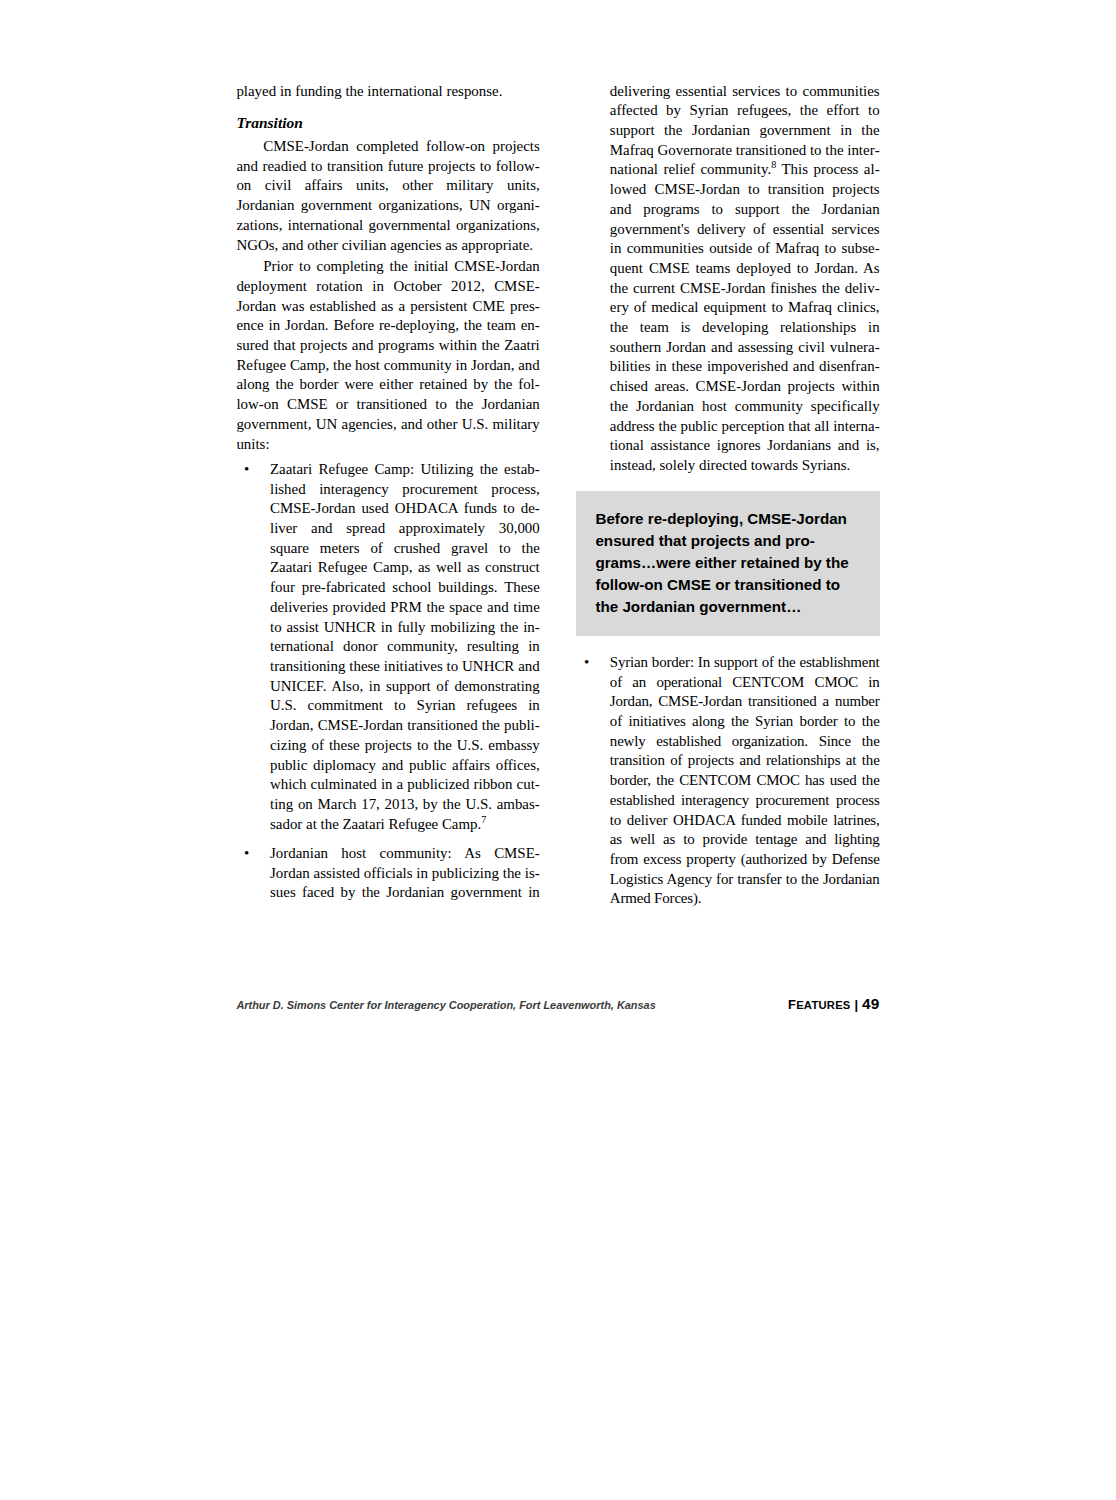played in funding the international response.
Transition
CMSE-Jordan completed follow-on projects and readied to transition future projects to follow-on civil affairs units, other military units, Jordanian government organizations, UN organizations, international governmental organizations, NGOs, and other civilian agencies as appropriate.
Prior to completing the initial CMSE-Jordan deployment rotation in October 2012, CMSE-Jordan was established as a persistent CME presence in Jordan. Before re-deploying, the team ensured that projects and programs within the Zaatri Refugee Camp, the host community in Jordan, and along the border were either retained by the follow-on CMSE or transitioned to the Jordanian government, UN agencies, and other U.S. military units:
Zaatari Refugee Camp: Utilizing the established interagency procurement process, CMSE-Jordan used OHDACA funds to deliver and spread approximately 30,000 square meters of crushed gravel to the Zaatari Refugee Camp, as well as construct four pre-fabricated school buildings. These deliveries provided PRM the space and time to assist UNHCR in fully mobilizing the international donor community, resulting in transitioning these initiatives to UNHCR and UNICEF. Also, in support of demonstrating U.S. commitment to Syrian refugees in Jordan, CMSE-Jordan transitioned the publicizing of these projects to the U.S. embassy public diplomacy and public affairs offices, which culminated in a publicized ribbon cutting on March 17, 2013, by the U.S. ambassador at the Zaatari Refugee Camp.7
Jordanian host community: As CMSE-Jordan assisted officials in publicizing the issues faced by the Jordanian government in delivering essential services to communities affected by Syrian refugees, the effort to support the Jordanian government in the Mafraq Governorate transitioned to the international relief community.8 This process allowed CMSE-Jordan to transition projects and programs to support the Jordanian government's delivery of essential services in communities outside of Mafraq to subsequent CMSE teams deployed to Jordan. As the current CMSE-Jordan finishes the delivery of medical equipment to Mafraq clinics, the team is developing relationships in southern Jordan and assessing civil vulnerabilities in these impoverished and disenfranchised areas. CMSE-Jordan projects within the Jordanian host community specifically address the public perception that all international assistance ignores Jordanians and is, instead, solely directed towards Syrians.
Before re-deploying, CMSE-Jordan ensured that projects and programs…were either retained by the follow-on CMSE or transitioned to the Jordanian government…
Syrian border: In support of the establishment of an operational CENTCOM CMOC in Jordan, CMSE-Jordan transitioned a number of initiatives along the Syrian border to the newly established organization. Since the transition of projects and relationships at the border, the CENTCOM CMOC has used the established interagency procurement process to deliver OHDACA funded mobile latrines, as well as to provide tentage and lighting from excess property (authorized by Defense Logistics Agency for transfer to the Jordanian Armed Forces).
Arthur D. Simons Center for Interagency Cooperation, Fort Leavenworth, Kansas
FEATURES | 49